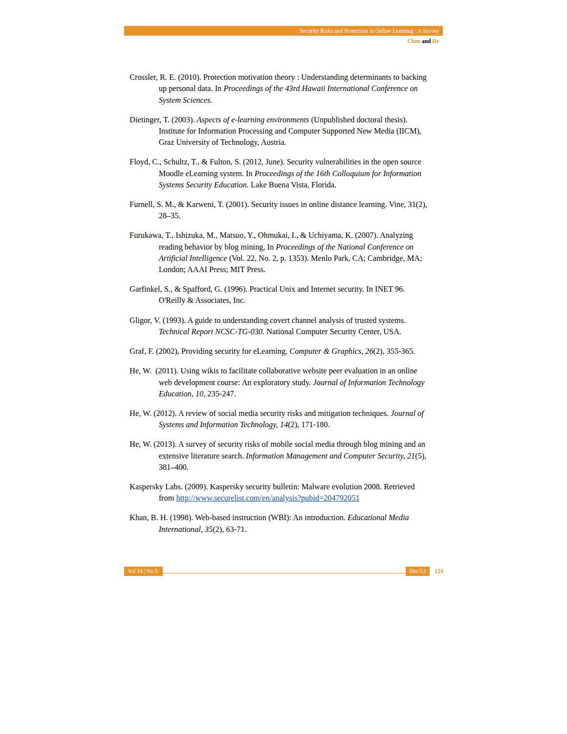Security Risks and Protection in Online Learning : A Survey
Chen and He
Crossler, R. E. (2010). Protection motivation theory : Understanding determinants to backing up personal data. In Proceedings of the 43rd Hawaii International Conference on System Sciences.
Dietinger, T. (2003). Aspects of e-learning environments (Unpublished doctoral thesis). Institute for Information Processing and Computer Supported New Media (IICM), Graz University of Technology, Austria.
Floyd, C., Schultz, T., & Fulton, S. (2012, June). Security vulnerabilities in the open source Moodle eLearning system. In Proceedings of the 16th Colloquium for Information Systems Security Education. Lake Buena Vista, Florida.
Furnell, S. M., & Karweni, T. (2001). Security issues in online distance learning. Vine, 31(2), 28–35.
Furukawa, T., Ishizuka, M., Matsuo, Y., Ohmukai, I., & Uchiyama, K. (2007). Analyzing reading behavior by blog mining, In Proceedings of the National Conference on Artificial Intelligence (Vol. 22, No. 2, p. 1353). Menlo Park, CA; Cambridge, MA; London; AAAI Press; MIT Press.
Garfinkel, S., & Spafford, G. (1996). Practical Unix and Internet security. In INET 96. O'Reilly & Associates, Inc.
Gligor, V. (1993). A guide to understanding covert channel analysis of trusted systems. Technical Report NCSC-TG-030. National Computer Security Center, USA.
Graf, F. (2002), Providing security for eLearning. Computer & Graphics, 26(2), 355-365.
He, W. (2011). Using wikis to facilitate collaborative website peer evaluation in an online web development course: An exploratory study. Journal of Information Technology Education, 10, 235-247.
He, W. (2012). A review of social media security risks and mitigation techniques. Journal of Systems and Information Technology, 14(2), 171-180.
He, W. (2013). A survey of security risks of mobile social media through blog mining and an extensive literature search. Information Management and Computer Security, 21(5), 381–400.
Kaspersky Labs. (2009). Kaspersky security bulletin: Malware evolution 2008. Retrieved from http://www.securelist.com/en/analysis?pubid=204792051
Khan, B. H. (1998). Web-based instruction (WBI): An introduction. Educational Media International, 35(2), 63-71.
Vol 14 | No 5
Dec/13
124